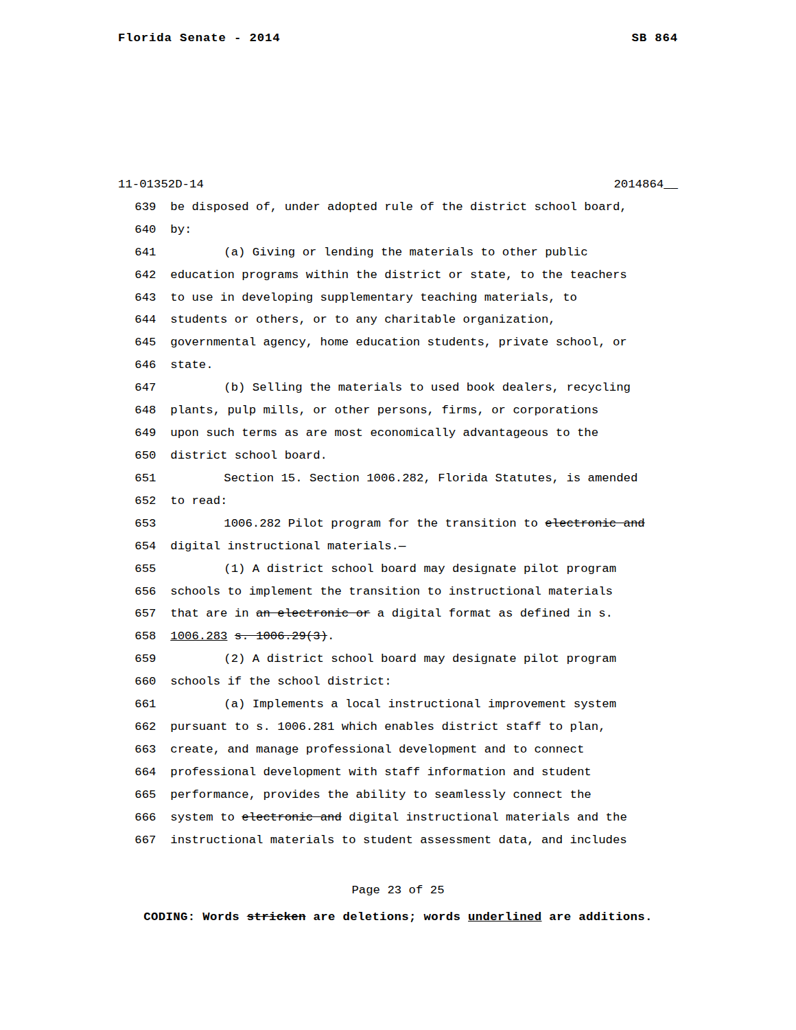Florida Senate - 2014 SB 864
11-01352D-14 2014864__
639 be disposed of, under adopted rule of the district school board,
640 by:
641 (a) Giving or lending the materials to other public
642 education programs within the district or state, to the teachers
643 to use in developing supplementary teaching materials, to
644 students or others, or to any charitable organization,
645 governmental agency, home education students, private school, or
646 state.
647 (b) Selling the materials to used book dealers, recycling
648 plants, pulp mills, or other persons, firms, or corporations
649 upon such terms as are most economically advantageous to the
650 district school board.
651 Section 15. Section 1006.282, Florida Statutes, is amended
652 to read:
653 1006.282 Pilot program for the transition to electronic and
654 digital instructional materials.—
655 (1) A district school board may designate pilot program
656 schools to implement the transition to instructional materials
657 that are in an electronic or a digital format as defined in s.
6581006.283 s. 1006.29(3).
659 (2) A district school board may designate pilot program
660 schools if the school district:
661 (a) Implements a local instructional improvement system
662 pursuant to s. 1006.281 which enables district staff to plan,
663 create, and manage professional development and to connect
664 professional development with staff information and student
665 performance, provides the ability to seamlessly connect the
666 system to electronic and digital instructional materials and the
667 instructional materials to student assessment data, and includes
Page 23 of 25
CODING: Words stricken are deletions; words underlined are additions.